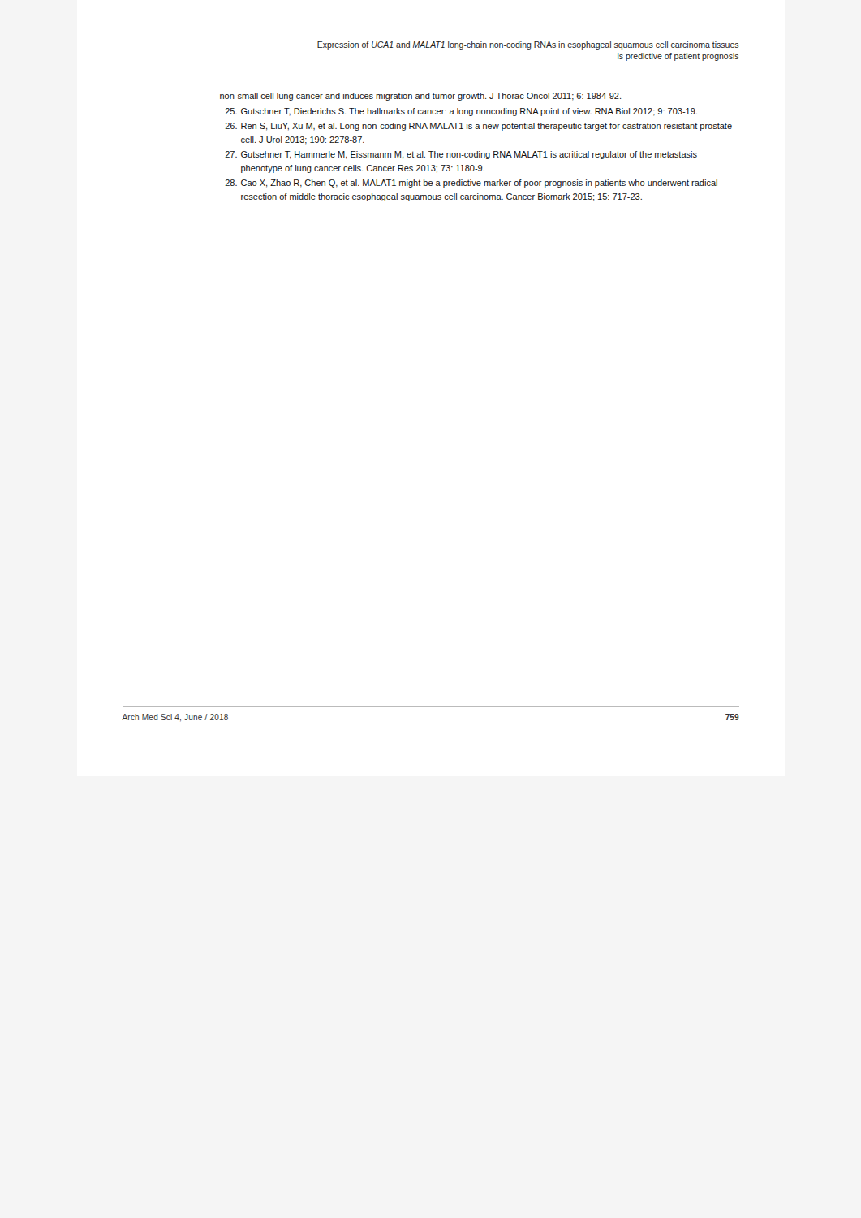Expression of UCA1 and MALAT1 long-chain non-coding RNAs in esophageal squamous cell carcinoma tissues
is predictive of patient prognosis
non-small cell lung cancer and induces migration and tumor growth. J Thorac Oncol 2011; 6: 1984-92.
25. Gutschner T, Diederichs S. The hallmarks of cancer: a long noncoding RNA point of view. RNA Biol 2012; 9: 703-19.
26. Ren S, LiuY, Xu M, et al. Long non-coding RNA MALAT1 is a new potential therapeutic target for castration resistant prostate cell. J Urol 2013; 190: 2278-87.
27. Gutsehner T, Hammerle M, Eissmanm M, et al. The non-coding RNA MALAT1 is acritical regulator of the metastasis phenotype of lung cancer cells. Cancer Res 2013; 73: 1180-9.
28. Cao X, Zhao R, Chen Q, et al. MALAT1 might be a predictive marker of poor prognosis in patients who underwent radical resection of middle thoracic esophageal squamous cell carcinoma. Cancer Biomark 2015; 15: 717-23.
Arch Med Sci 4, June / 2018
759